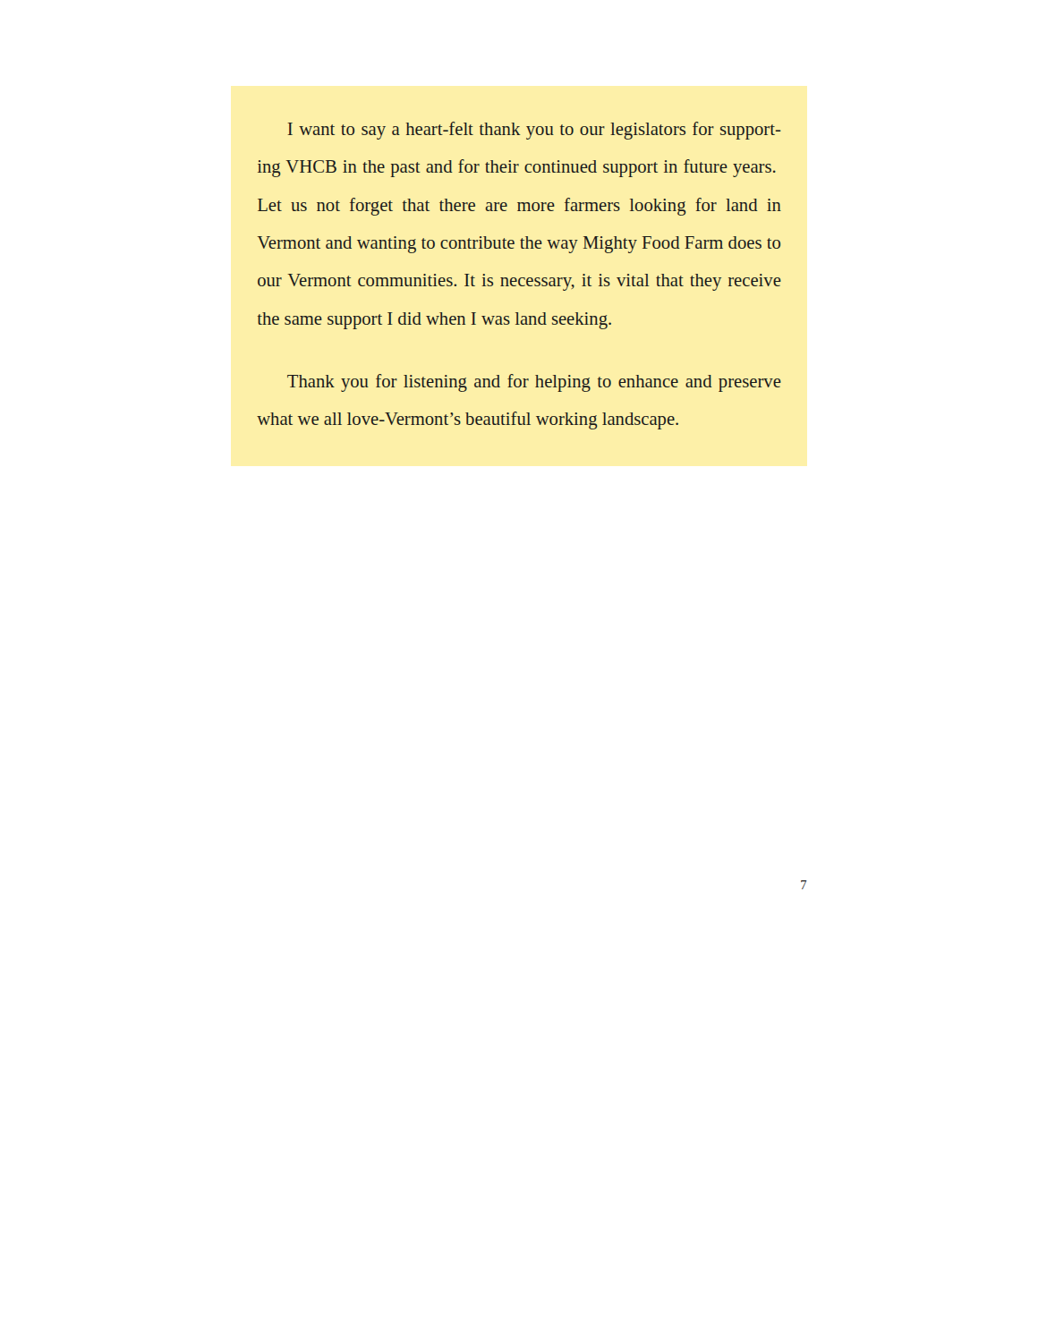I want to say a heart-felt thank you to our legislators for supporting VHCB in the past and for their continued support in future years. Let us not forget that there are more farmers looking for land in Vermont and wanting to contribute the way Mighty Food Farm does to our Vermont communities. It is necessary, it is vital that they receive the same support I did when I was land seeking.
Thank you for listening and for helping to enhance and preserve what we all love-Vermont’s beautiful working landscape.
7